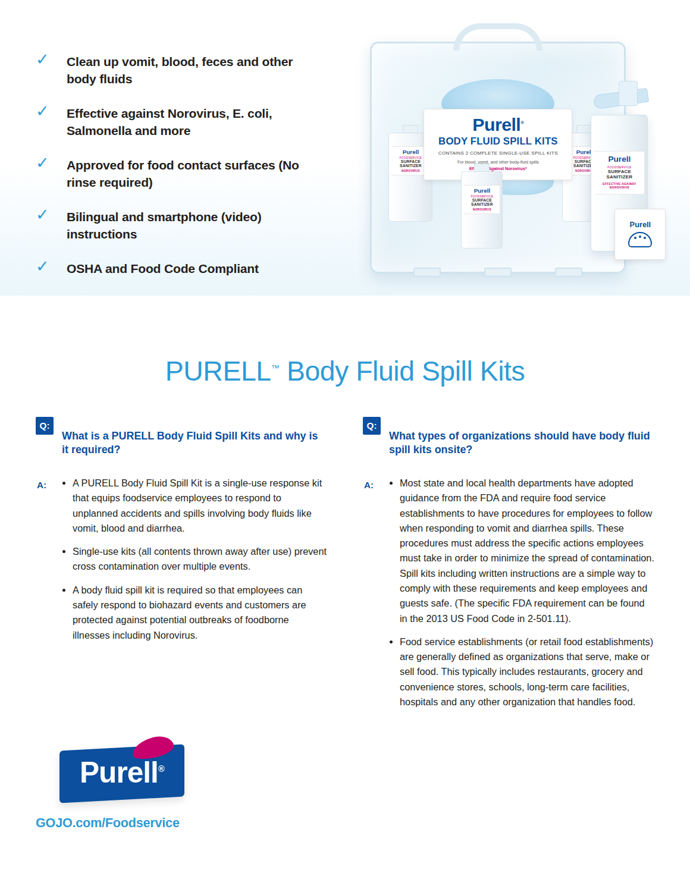Clean up vomit, blood, feces and other body fluids
Effective against Norovirus, E. coli, Salmonella and more
Approved for food contact surfaces (No rinse required)
Bilingual and smartphone (video) instructions
OSHA and Food Code Compliant
Purell
Foodservice
Surface
Sanitizer
NOROVIRUS
Purell
Foodservice
Surface
Sanitizer
NOROVIRUS
Purell
Foodservice
Surface
Sanitizer
NOROVIRUS
Purell®
BODY FLUID SPILL KITS
CONTAINS 2 COMPLETE SINGLE-USE SPILL KITS
For blood, vomit, and other body-fluid spills Effective Against Norovirus*
Purell
Foodservice
Surface
Sanitizer
EFFECTIVE AGAINST NOROVIRUS
Purell
PURELL™ Body Fluid Spill Kits
Q:
What is a PURELL Body Fluid Spill Kits and why is it required?
A:
A PURELL Body Fluid Spill Kit is a single-use response kit that equips foodservice employees to respond to unplanned accidents and spills involving body fluids like vomit, blood and diarrhea.
Single-use kits (all contents thrown away after use) prevent cross contamination over multiple events.
A body fluid spill kit is required so that employees can safely respond to biohazard events and customers are protected against potential outbreaks of foodborne illnesses including Norovirus.
Q:
What types of organizations should have body fluid spill kits onsite?
A:
Most state and local health departments have adopted guidance from the FDA and require food service establishments to have procedures for employees to follow when responding to vomit and diarrhea spills. These procedures must address the specific actions employees must take in order to minimize the spread of contamination. Spill kits including written instructions are a simple way to comply with these requirements and keep employees and guests safe. (The specific FDA requirement can be found in the 2013 US Food Code in 2-501.11).
Food service establishments (or retail food establishments) are generally defined as organizations that serve, make or sell food. This typically includes restaurants, grocery and convenience stores, schools, long-term care facilities, hospitals and any other organization that handles food.
Purell®
GOJO.com/Foodservice